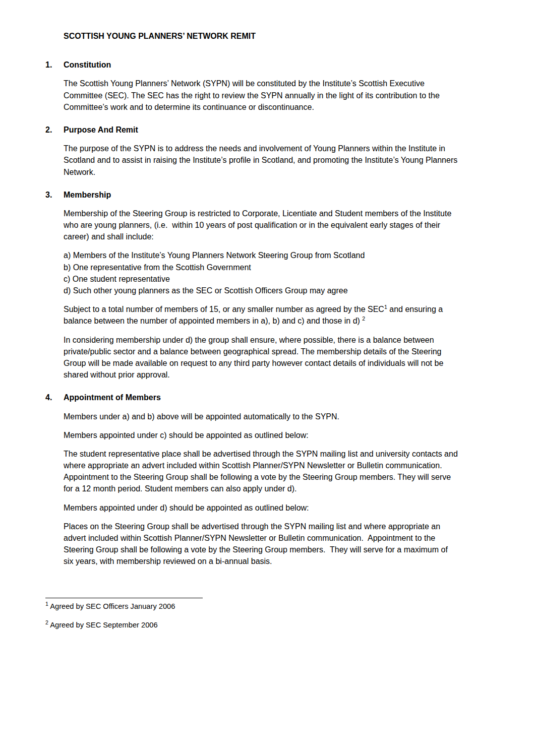SCOTTISH YOUNG PLANNERS’ NETWORK REMIT
1.
Constitution
The Scottish Young Planners’ Network (SYPN) will be constituted by the Institute’s Scottish Executive Committee (SEC). The SEC has the right to review the SYPN annually in the light of its contribution to the Committee’s work and to determine its continuance or discontinuance.
2.
Purpose And Remit
The purpose of the SYPN is to address the needs and involvement of Young Planners within the Institute in Scotland and to assist in raising the Institute’s profile in Scotland, and promoting the Institute’s Young Planners Network.
3.
Membership
Membership of the Steering Group is restricted to Corporate, Licentiate and Student members of the Institute who are young planners, (i.e. within 10 years of post qualification or in the equivalent early stages of their career) and shall include:
a) Members of the Institute’s Young Planners Network Steering Group from Scotland
b) One representative from the Scottish Government
c) One student representative
d) Such other young planners as the SEC or Scottish Officers Group may agree
Subject to a total number of members of 15, or any smaller number as agreed by the SEC1 and ensuring a balance between the number of appointed members in a), b) and c) and those in d) 2
In considering membership under d) the group shall ensure, where possible, there is a balance between private/public sector and a balance between geographical spread. The membership details of the Steering Group will be made available on request to any third party however contact details of individuals will not be shared without prior approval.
4.
Appointment of Members
Members under a) and b) above will be appointed automatically to the SYPN.
Members appointed under c) should be appointed as outlined below:
The student representative place shall be advertised through the SYPN mailing list and university contacts and where appropriate an advert included within Scottish Planner/SYPN Newsletter or Bulletin communication. Appointment to the Steering Group shall be following a vote by the Steering Group members. They will serve for a 12 month period. Student members can also apply under d).
Members appointed under d) should be appointed as outlined below:
Places on the Steering Group shall be advertised through the SYPN mailing list and where appropriate an advert included within Scottish Planner/SYPN Newsletter or Bulletin communication. Appointment to the Steering Group shall be following a vote by the Steering Group members. They will serve for a maximum of six years, with membership reviewed on a bi-annual basis.
1 Agreed by SEC Officers January 2006
2 Agreed by SEC September 2006